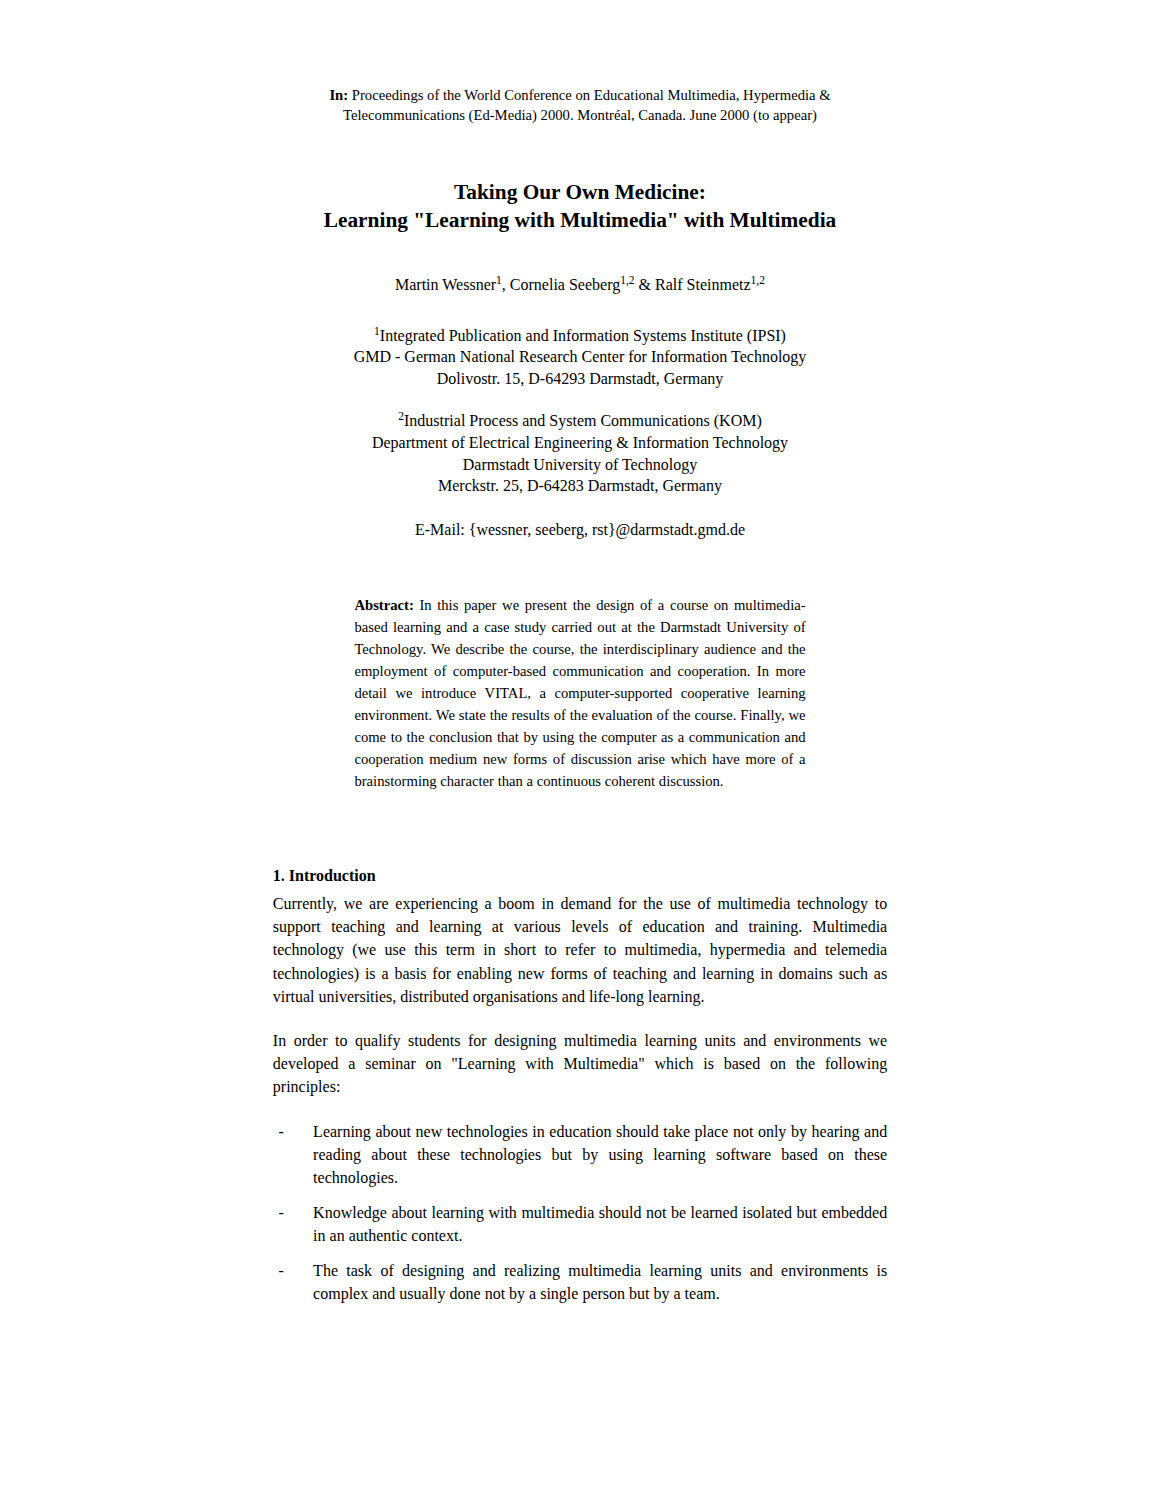In: Proceedings of the World Conference on Educational Multimedia, Hypermedia & Telecommunications (Ed-Media) 2000. Montréal, Canada. June 2000 (to appear)
Taking Our Own Medicine:
Learning "Learning with Multimedia" with Multimedia
Martin Wessner1, Cornelia Seeberg1,2 & Ralf Steinmetz1,2
1Integrated Publication and Information Systems Institute (IPSI)
GMD - German National Research Center for Information Technology
Dolivostr. 15, D-64293 Darmstadt, Germany
2Industrial Process and System Communications (KOM)
Department of Electrical Engineering & Information Technology
Darmstadt University of Technology
Merckstr. 25, D-64283 Darmstadt, Germany
E-Mail: {wessner, seeberg, rst}@darmstadt.gmd.de
Abstract: In this paper we present the design of a course on multimedia-based learning and a case study carried out at the Darmstadt University of Technology. We describe the course, the interdisciplinary audience and the employment of computer-based communication and cooperation. In more detail we introduce VITAL, a computer-supported cooperative learning environment. We state the results of the evaluation of the course. Finally, we come to the conclusion that by using the computer as a communication and cooperation medium new forms of discussion arise which have more of a brainstorming character than a continuous coherent discussion.
1. Introduction
Currently, we are experiencing a boom in demand for the use of multimedia technology to support teaching and learning at various levels of education and training. Multimedia technology (we use this term in short to refer to multimedia, hypermedia and telemedia technologies) is a basis for enabling new forms of teaching and learning in domains such as virtual universities, distributed organisations and life-long learning.
In order to qualify students for designing multimedia learning units and environments we developed a seminar on "Learning with Multimedia" which is based on the following principles:
Learning about new technologies in education should take place not only by hearing and reading about these technologies but by using learning software based on these technologies.
Knowledge about learning with multimedia should not be learned isolated but embedded in an authentic context.
The task of designing and realizing multimedia learning units and environments is complex and usually done not by a single person but by a team.